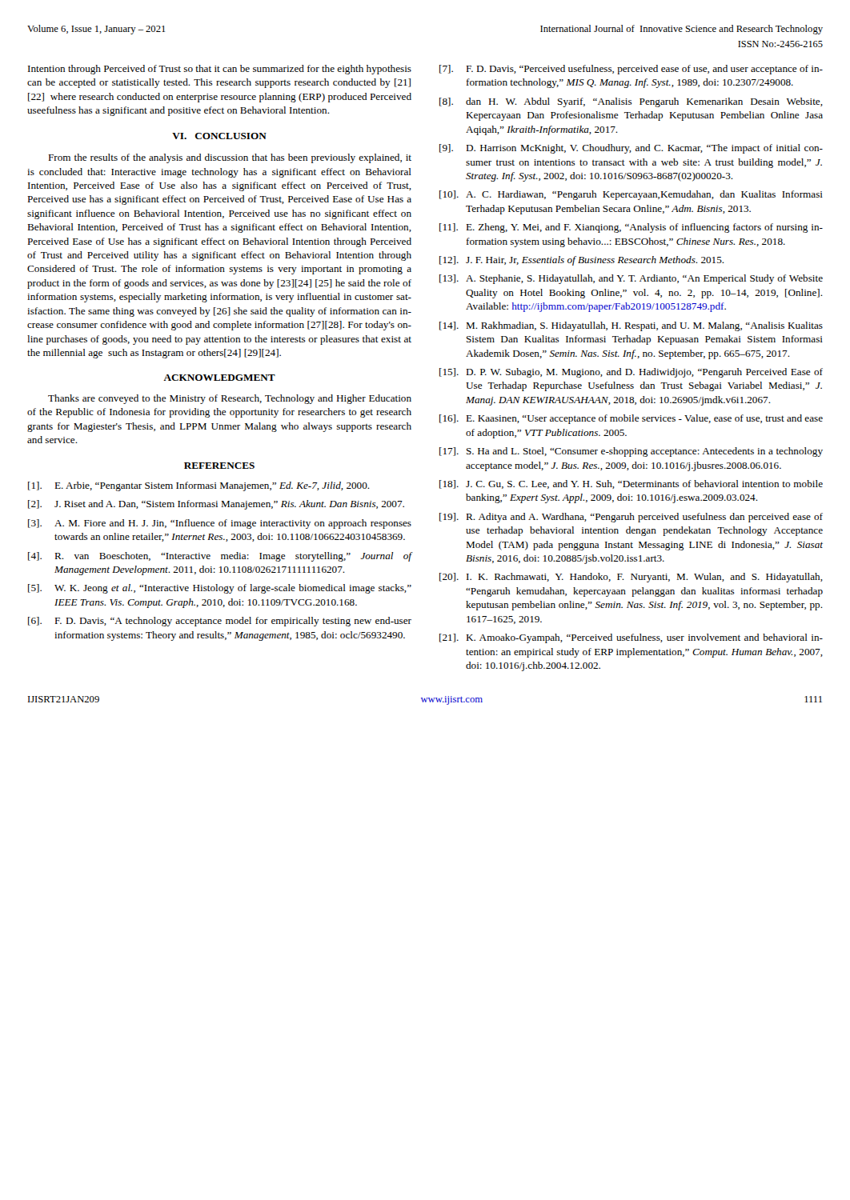Volume 6, Issue 1, January – 2021
International Journal of Innovative Science and Research Technology
ISSN No:-2456-2165
Intention through Perceived of Trust so that it can be summarized for the eighth hypothesis can be accepted or statistically tested. This research supports research conducted by [21] [22] where research conducted on enterprise resource planning (ERP) produced Perceived useefulness has a significant and positive efect on Behavioral Intention.
VI. CONCLUSION
From the results of the analysis and discussion that has been previously explained, it is concluded that: Interactive image technology has a significant effect on Behavioral Intention, Perceived Ease of Use also has a significant effect on Perceived of Trust, Perceived use has a significant effect on Perceived of Trust, Perceived Ease of Use Has a significant influence on Behavioral Intention, Perceived use has no significant effect on Behavioral Intention, Perceived of Trust has a significant effect on Behavioral Intention, Perceived Ease of Use has a significant effect on Behavioral Intention through Perceived of Trust and Perceived utility has a significant effect on Behavioral Intention through Considered of Trust. The role of information systems is very important in promoting a product in the form of goods and services, as was done by [23][24] [25] he said the role of information systems, especially marketing information, is very influential in customer satisfaction. The same thing was conveyed by [26] she said the quality of information can increase consumer confidence with good and complete information [27][28]. For today's online purchases of goods, you need to pay attention to the interests or pleasures that exist at the millennial age such as Instagram or others[24] [29][24].
ACKNOWLEDGMENT
Thanks are conveyed to the Ministry of Research, Technology and Higher Education of the Republic of Indonesia for providing the opportunity for researchers to get research grants for Magiester's Thesis, and LPPM Unmer Malang who always supports research and service.
REFERENCES
[1]. E. Arbie, “Pengantar Sistem Informasi Manajemen,” Ed. Ke-7, Jilid, 2000.
[2]. J. Riset and A. Dan, “Sistem Informasi Manajemen,” Ris. Akunt. Dan Bisnis, 2007.
[3]. A. M. Fiore and H. J. Jin, “Influence of image interactivity on approach responses towards an online retailer,” Internet Res., 2003, doi: 10.1108/10662240310458369.
[4]. R. van Boeschoten, “Interactive media: Image storytelling,” Journal of Management Development. 2011, doi: 10.1108/02621711111116207.
[5]. W. K. Jeong et al., “Interactive Histology of large-scale biomedical image stacks,” IEEE Trans. Vis. Comput. Graph., 2010, doi: 10.1109/TVCG.2010.168.
[6]. F. D. Davis, “A technology acceptance model for empirically testing new end-user information systems: Theory and results,” Management, 1985, doi: oclc/56932490.
[7]. F. D. Davis, “Perceived usefulness, perceived ease of use, and user acceptance of information technology,” MIS Q. Manag. Inf. Syst., 1989, doi: 10.2307/249008.
[8]. dan H. W. Abdul Syarif, “Analisis Pengaruh Kemenarikan Desain Website, Kepercayaan Dan Profesionalisme Terhadap Keputusan Pembelian Online Jasa Aqiqah,” Ikraith-Informatika, 2017.
[9]. D. Harrison McKnight, V. Choudhury, and C. Kacmar, “The impact of initial consumer trust on intentions to transact with a web site: A trust building model,” J. Strateg. Inf. Syst., 2002, doi: 10.1016/S0963-8687(02)00020-3.
[10]. A. C. Hardiawan, “Pengaruh Kepercayaan,Kemudahan, dan Kualitas Informasi Terhadap Keputusan Pembelian Secara Online,” Adm. Bisnis, 2013.
[11]. E. Zheng, Y. Mei, and F. Xianqiong, “Analysis of influencing factors of nursing information system using behavio...: EBSCOhost,” Chinese Nurs. Res., 2018.
[12]. J. F. Hair, Jr, Essentials of Business Research Methods. 2015.
[13]. A. Stephanie, S. Hidayatullah, and Y. T. Ardianto, “An Emperical Study of Website Quality on Hotel Booking Online,” vol. 4, no. 2, pp. 10–14, 2019, [Online]. Available: http://ijbmm.com/paper/Fab2019/1005128749.pdf.
[14]. M. Rakhmadian, S. Hidayatullah, H. Respati, and U. M. Malang, “Analisis Kualitas Sistem Dan Kualitas Informasi Terhadap Kepuasan Pemakai Sistem Informasi Akademik Dosen,” Semin. Nas. Sist. Inf., no. September, pp. 665–675, 2017.
[15]. D. P. W. Subagio, M. Mugiono, and D. Hadiwidjojo, “Pengaruh Perceived Ease of Use Terhadap Repurchase Usefulness dan Trust Sebagai Variabel Mediasi,” J. Manaj. DAN KEWIRAUSAHAAN, 2018, doi: 10.26905/jmdk.v6i1.2067.
[16]. E. Kaasinen, “User acceptance of mobile services - Value, ease of use, trust and ease of adoption,” VTT Publications. 2005.
[17]. S. Ha and L. Stoel, “Consumer e-shopping acceptance: Antecedents in a technology acceptance model,” J. Bus. Res., 2009, doi: 10.1016/j.jbusres.2008.06.016.
[18]. J. C. Gu, S. C. Lee, and Y. H. Suh, “Determinants of behavioral intention to mobile banking,” Expert Syst. Appl., 2009, doi: 10.1016/j.eswa.2009.03.024.
[19]. R. Aditya and A. Wardhana, “Pengaruh perceived usefulness dan perceived ease of use terhadap behavioral intention dengan pendekatan Technology Acceptance Model (TAM) pada pengguna Instant Messaging LINE di Indonesia,” J. Siasat Bisnis, 2016, doi: 10.20885/jsb.vol20.iss1.art3.
[20]. I. K. Rachmawati, Y. Handoko, F. Nuryanti, M. Wulan, and S. Hidayatullah, “Pengaruh kemudahan, kepercayaan pelanggan dan kualitas informasi terhadap keputusan pembelian online,” Semin. Nas. Sist. Inf. 2019, vol. 3, no. September, pp. 1617–1625, 2019.
[21]. K. Amoako-Gyampah, “Perceived usefulness, user involvement and behavioral intention: an empirical study of ERP implementation,” Comput. Human Behav., 2007, doi: 10.1016/j.chb.2004.12.002.
IJISRT21JAN209
www.ijisrt.com
1111